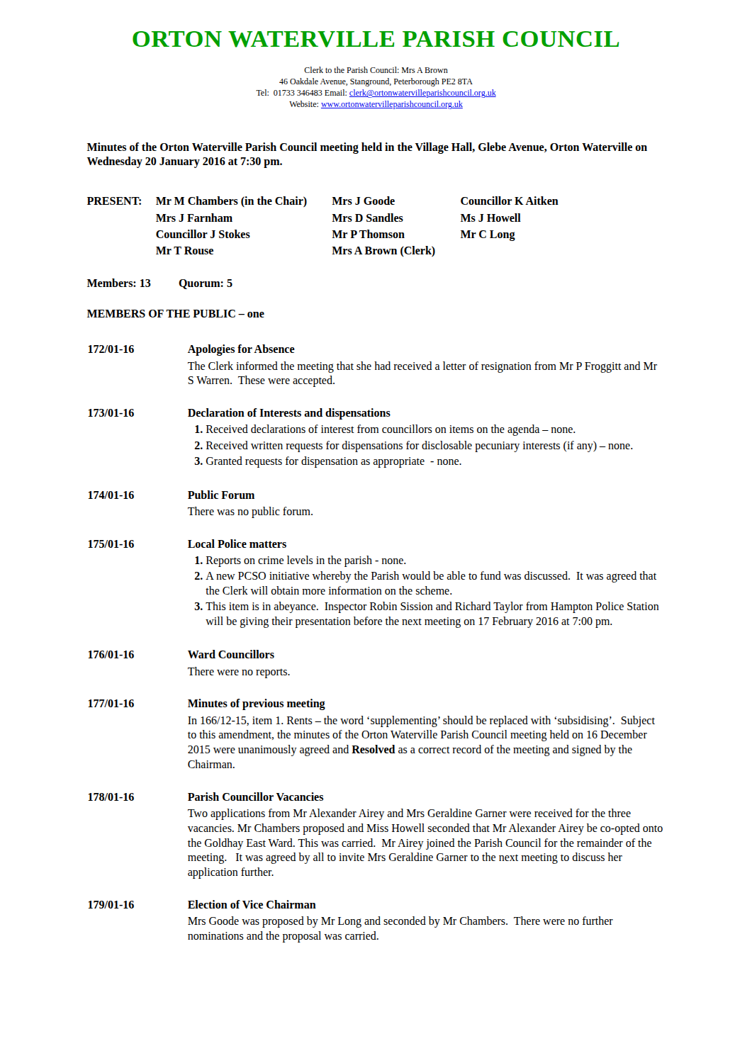ORTON WATERVILLE PARISH COUNCIL
Clerk to the Parish Council: Mrs A Brown
46 Oakdale Avenue, Stanground, Peterborough PE2 8TA
Tel: 01733 346483 Email: clerk@ortonwatervilleparishcouncil.org.uk
Website: www.ortonwatervilleparishcouncil.org.uk
Minutes of the Orton Waterville Parish Council meeting held in the Village Hall, Glebe Avenue, Orton Waterville on Wednesday 20 January 2016 at 7:30 pm.
| PRESENT: | Mr M Chambers (in the Chair) | Mrs J Goode | Councillor K Aitken |
| | Mrs J Farnham | Mrs D Sandles | Ms J Howell |
| | Councillor J Stokes | Mr P Thomson | Mr C Long |
| | Mr T Rouse | Mrs A Brown (Clerk) | |
Members: 13 Quorum: 5
MEMBERS OF THE PUBLIC – one
| 172/01-16 | Apologies for Absence The Clerk informed the meeting that she had received a letter of resignation from Mr P Froggitt and Mr S Warren. These were accepted. |
| 173/01-16 | Declaration of Interests and dispensations Received declarations of interest from councillors on items on the agenda – none. Received written requests for dispensations for disclosable pecuniary interests (if any) – none. Granted requests for dispensation as appropriate - none. |
| 174/01-16 | Public Forum There was no public forum. |
| 175/01-16 | Local Police matters Reports on crime levels in the parish - none. A new PCSO initiative whereby the Parish would be able to fund was discussed. It was agreed that the Clerk will obtain more information on the scheme. This item is in abeyance. Inspector Robin Sission and Richard Taylor from Hampton Police Station will be giving their presentation before the next meeting on 17 February 2016 at 7:00 pm. |
| 176/01-16 | Ward Councillors There were no reports. |
| 177/01-16 | Minutes of previous meeting In 166/12-15, item 1. Rents – the word ‘supplementing’ should be replaced with ‘subsidising’. Subject to this amendment, the minutes of the Orton Waterville Parish Council meeting held on 16 December 2015 were unanimously agreed and Resolved as a correct record of the meeting and signed by the Chairman. |
| 178/01-16 | Parish Councillor Vacancies Two applications from Mr Alexander Airey and Mrs Geraldine Garner were received for the three vacancies. Mr Chambers proposed and Miss Howell seconded that Mr Alexander Airey be co-opted onto the Goldhay East Ward. This was carried. Mr Airey joined the Parish Council for the remainder of the meeting. It was agreed by all to invite Mrs Geraldine Garner to the next meeting to discuss her application further. |
| 179/01-16 | Election of Vice Chairman Mrs Goode was proposed by Mr Long and seconded by Mr Chambers. There were no further nominations and the proposal was carried. |